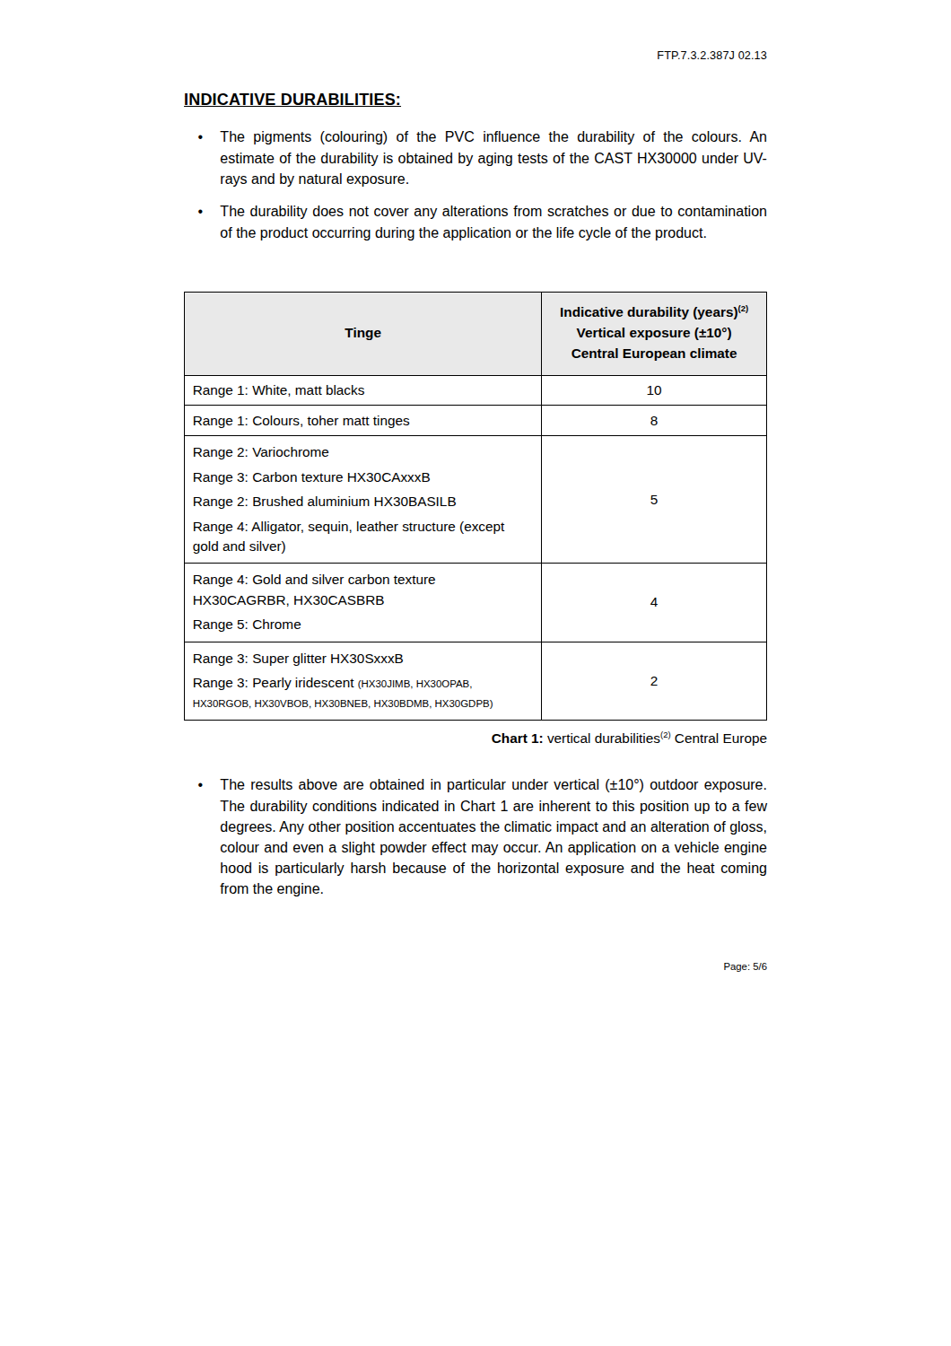FTP.7.3.2.387J 02.13
INDICATIVE DURABILITIES:
The pigments (colouring) of the PVC influence the durability of the colours. An estimate of the durability is obtained by aging tests of the CAST HX30000 under UV-rays and by natural exposure.
The durability does not cover any alterations from scratches or due to contamination of the product occurring during the application or the life cycle of the product.
| Tinge | Indicative durability (years) (2) Vertical exposure (±10°) Central European climate |
| --- | --- |
| Range 1: White, matt blacks | 10 |
| Range 1: Colours, toher matt tinges | 8 |
| Range 2: Variochrome Range 3: Carbon texture HX30CAxxxB Range 2: Brushed aluminium HX30BASILB Range 4: Alligator, sequin, leather structure (except gold and silver) | 5 |
| Range 4: Gold and silver carbon texture HX30CAGRBR, HX30CASBRB Range 5: Chrome | 4 |
| Range 3: Super glitter HX30SxxxB Range 3: Pearly iridescent (HX30JIMB, HX30OPAB, HX30RGOB, HX30VBOB, HX30BNEB, HX30BDMB, HX30GDPB) | 2 |
Chart 1: vertical durabilities(2) Central Europe
The results above are obtained in particular under vertical (±10°) outdoor exposure. The durability conditions indicated in Chart 1 are inherent to this position up to a few degrees. Any other position accentuates the climatic impact and an alteration of gloss, colour and even a slight powder effect may occur. An application on a vehicle engine hood is particularly harsh because of the horizontal exposure and the heat coming from the engine.
Page: 5/6